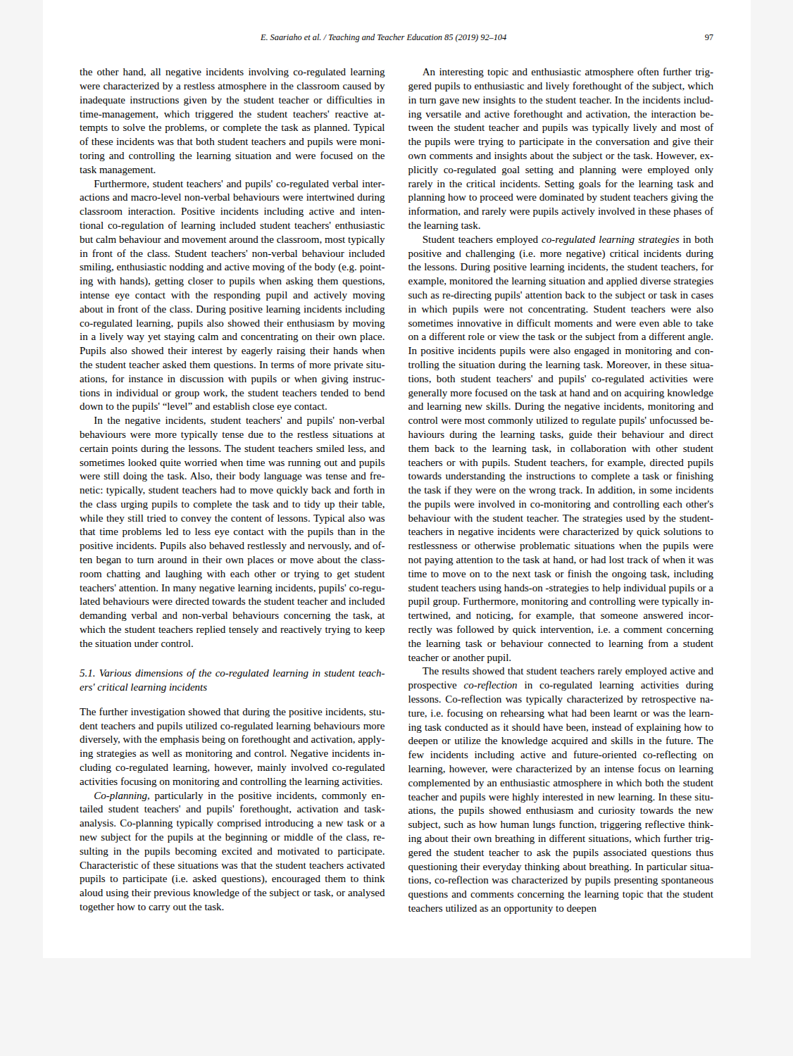E. Saariaho et al. / Teaching and Teacher Education 85 (2019) 92–104 97
the other hand, all negative incidents involving co-regulated learning were characterized by a restless atmosphere in the classroom caused by inadequate instructions given by the student teacher or difficulties in time-management, which triggered the student teachers' reactive attempts to solve the problems, or complete the task as planned. Typical of these incidents was that both student teachers and pupils were monitoring and controlling the learning situation and were focused on the task management.
Furthermore, student teachers' and pupils' co-regulated verbal interactions and macro-level non-verbal behaviours were intertwined during classroom interaction. Positive incidents including active and intentional co-regulation of learning included student teachers' enthusiastic but calm behaviour and movement around the classroom, most typically in front of the class. Student teachers' non-verbal behaviour included smiling, enthusiastic nodding and active moving of the body (e.g. pointing with hands), getting closer to pupils when asking them questions, intense eye contact with the responding pupil and actively moving about in front of the class. During positive learning incidents including co-regulated learning, pupils also showed their enthusiasm by moving in a lively way yet staying calm and concentrating on their own place. Pupils also showed their interest by eagerly raising their hands when the student teacher asked them questions. In terms of more private situations, for instance in discussion with pupils or when giving instructions in individual or group work, the student teachers tended to bend down to the pupils' “level” and establish close eye contact.
In the negative incidents, student teachers' and pupils' non-verbal behaviours were more typically tense due to the restless situations at certain points during the lessons. The student teachers smiled less, and sometimes looked quite worried when time was running out and pupils were still doing the task. Also, their body language was tense and frenetic: typically, student teachers had to move quickly back and forth in the class urging pupils to complete the task and to tidy up their table, while they still tried to convey the content of lessons. Typical also was that time problems led to less eye contact with the pupils than in the positive incidents. Pupils also behaved restlessly and nervously, and often began to turn around in their own places or move about the classroom chatting and laughing with each other or trying to get student teachers' attention. In many negative learning incidents, pupils' co-regulated behaviours were directed towards the student teacher and included demanding verbal and non-verbal behaviours concerning the task, at which the student teachers replied tensely and reactively trying to keep the situation under control.
5.1. Various dimensions of the co-regulated learning in student teachers' critical learning incidents
The further investigation showed that during the positive incidents, student teachers and pupils utilized co-regulated learning behaviours more diversely, with the emphasis being on forethought and activation, applying strategies as well as monitoring and control. Negative incidents including co-regulated learning, however, mainly involved co-regulated activities focusing on monitoring and controlling the learning activities.
Co-planning, particularly in the positive incidents, commonly entailed student teachers' and pupils' forethought, activation and task-analysis. Co-planning typically comprised introducing a new task or a new subject for the pupils at the beginning or middle of the class, resulting in the pupils becoming excited and motivated to participate. Characteristic of these situations was that the student teachers activated pupils to participate (i.e. asked questions), encouraged them to think aloud using their previous knowledge of the subject or task, or analysed together how to carry out the task.
An interesting topic and enthusiastic atmosphere often further triggered pupils to enthusiastic and lively forethought of the subject, which in turn gave new insights to the student teacher. In the incidents including versatile and active forethought and activation, the interaction between the student teacher and pupils was typically lively and most of the pupils were trying to participate in the conversation and give their own comments and insights about the subject or the task. However, explicitly co-regulated goal setting and planning were employed only rarely in the critical incidents. Setting goals for the learning task and planning how to proceed were dominated by student teachers giving the information, and rarely were pupils actively involved in these phases of the learning task.
Student teachers employed co-regulated learning strategies in both positive and challenging (i.e. more negative) critical incidents during the lessons. During positive learning incidents, the student teachers, for example, monitored the learning situation and applied diverse strategies such as re-directing pupils' attention back to the subject or task in cases in which pupils were not concentrating. Student teachers were also sometimes innovative in difficult moments and were even able to take on a different role or view the task or the subject from a different angle. In positive incidents pupils were also engaged in monitoring and controlling the situation during the learning task. Moreover, in these situations, both student teachers' and pupils' co-regulated activities were generally more focused on the task at hand and on acquiring knowledge and learning new skills. During the negative incidents, monitoring and control were most commonly utilized to regulate pupils' unfocussed behaviours during the learning tasks, guide their behaviour and direct them back to the learning task, in collaboration with other student teachers or with pupils. Student teachers, for example, directed pupils towards understanding the instructions to complete a task or finishing the task if they were on the wrong track. In addition, in some incidents the pupils were involved in co-monitoring and controlling each other's behaviour with the student teacher. The strategies used by the student-teachers in negative incidents were characterized by quick solutions to restlessness or otherwise problematic situations when the pupils were not paying attention to the task at hand, or had lost track of when it was time to move on to the next task or finish the ongoing task, including student teachers using hands-on -strategies to help individual pupils or a pupil group. Furthermore, monitoring and controlling were typically intertwined, and noticing, for example, that someone answered incorrectly was followed by quick intervention, i.e. a comment concerning the learning task or behaviour connected to learning from a student teacher or another pupil.
The results showed that student teachers rarely employed active and prospective co-reflection in co-regulated learning activities during lessons. Co-reflection was typically characterized by retrospective nature, i.e. focusing on rehearsing what had been learnt or was the learning task conducted as it should have been, instead of explaining how to deepen or utilize the knowledge acquired and skills in the future. The few incidents including active and future-oriented co-reflecting on learning, however, were characterized by an intense focus on learning complemented by an enthusiastic atmosphere in which both the student teacher and pupils were highly interested in new learning. In these situations, the pupils showed enthusiasm and curiosity towards the new subject, such as how human lungs function, triggering reflective thinking about their own breathing in different situations, which further triggered the student teacher to ask the pupils associated questions thus questioning their everyday thinking about breathing. In particular situations, co-reflection was characterized by pupils presenting spontaneous questions and comments concerning the learning topic that the student teachers utilized as an opportunity to deepen